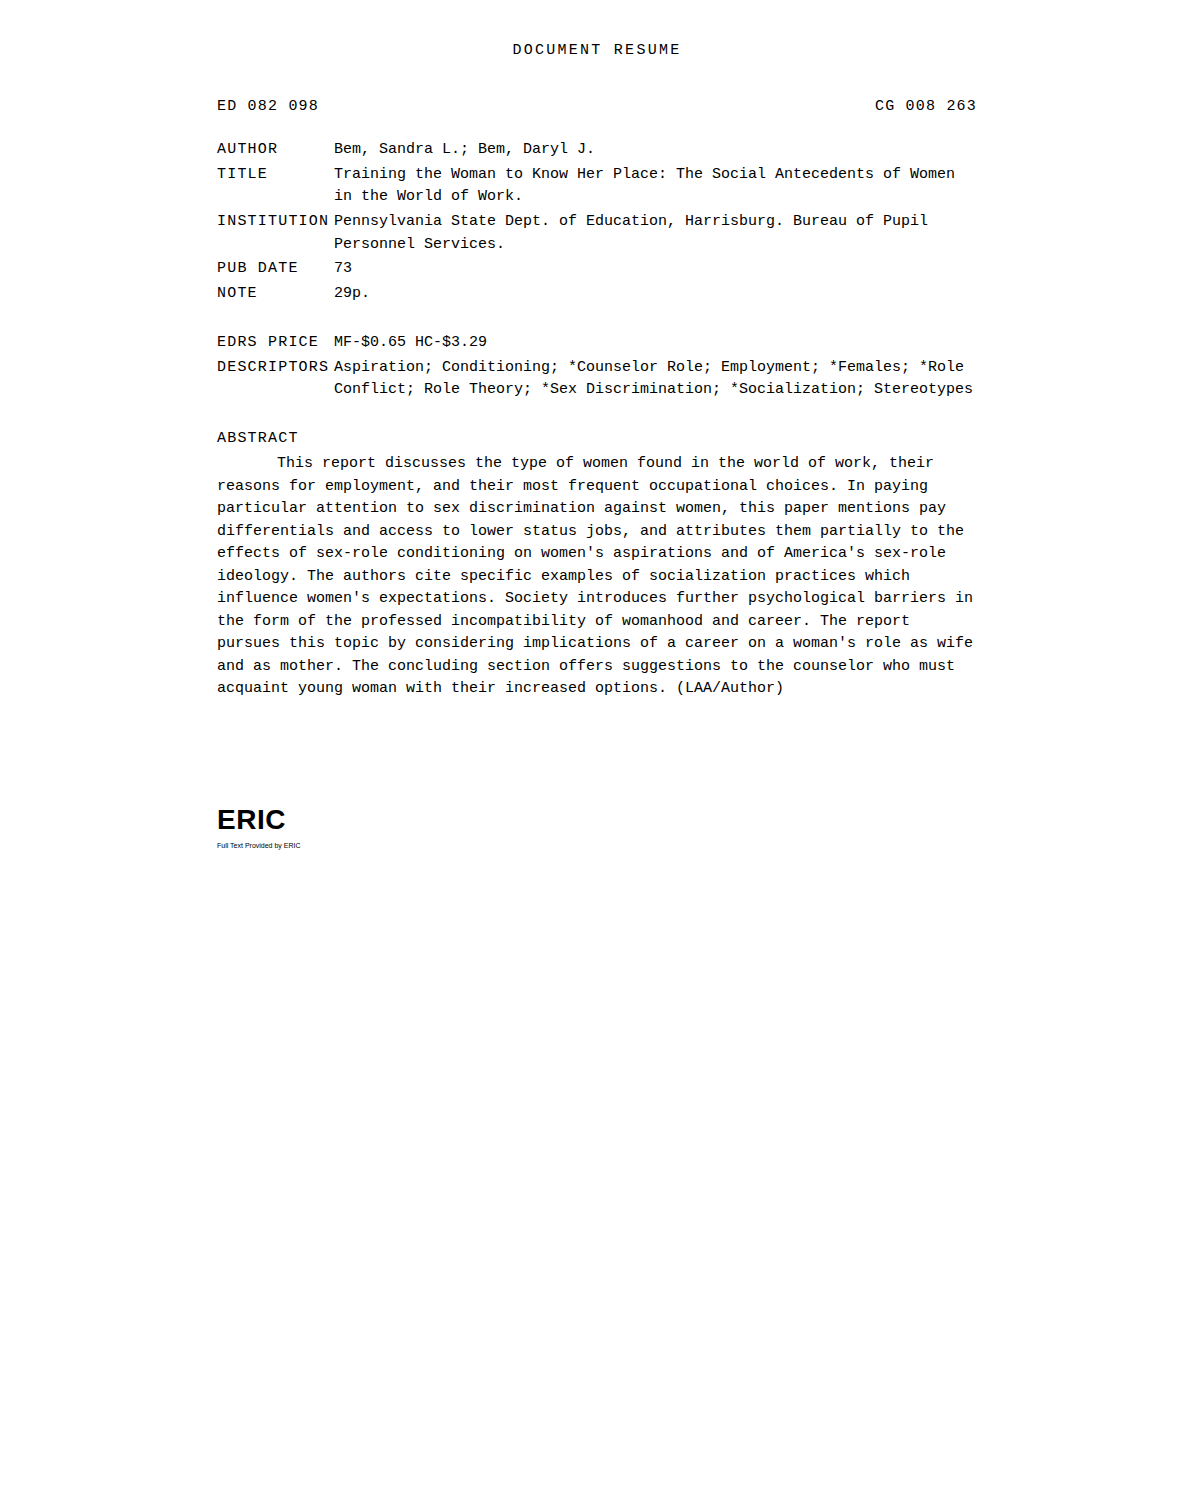DOCUMENT RESUME
ED 082 098 CG 008 263
| AUTHOR | Bem, Sandra L.; Bem, Daryl J. |
| TITLE | Training the Woman to Know Her Place: The Social Antecedents of Women in the World of Work. |
| INSTITUTION | Pennsylvania State Dept. of Education, Harrisburg. Bureau of Pupil Personnel Services. |
| PUB DATE | 73 |
| NOTE | 29p. |
| EDRS PRICE | MF-$0.65 HC-$3.29 |
| DESCRIPTORS | Aspiration; Conditioning; *Counselor Role; Employment; *Females; *Role Conflict; Role Theory; *Sex Discrimination; *Socialization; Stereotypes |
ABSTRACT
This report discusses the type of women found in the world of work, their reasons for employment, and their most frequent occupational choices. In paying particular attention to sex discrimination against women, this paper mentions pay differentials and access to lower status jobs, and attributes them partially to the effects of sex-role conditioning on women's aspirations and of America's sex-role ideology. The authors cite specific examples of socialization practices which influence women's expectations. Society introduces further psychological barriers in the form of the professed incompatibility of womanhood and career. The report pursues this topic by considering implications of a career on a woman's role as wife and as mother. The concluding section offers suggestions to the counselor who must acquaint young woman with their increased options. (LAA/Author)
ERIC Full Text Provided by ERIC